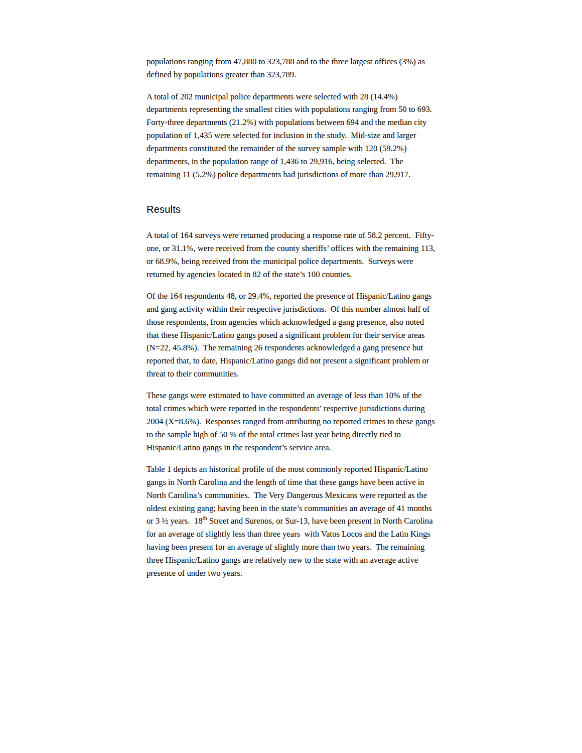populations ranging from 47,880 to 323,788 and to the three largest offices (3%) as defined by populations greater than 323,789.
A total of 202 municipal police departments were selected with 28 (14.4%) departments representing the smallest cities with populations ranging from 50 to 693. Forty-three departments (21.2%) with populations between 694 and the median city population of 1,435 were selected for inclusion in the study. Mid-size and larger departments constituted the remainder of the survey sample with 120 (59.2%) departments, in the population range of 1,436 to 29,916, being selected. The remaining 11 (5.2%) police departments had jurisdictions of more than 29,917.
Results
A total of 164 surveys were returned producing a response rate of 58.2 percent. Fifty-one, or 31.1%, were received from the county sheriffs’ offices with the remaining 113, or 68.9%, being received from the municipal police departments. Surveys were returned by agencies located in 82 of the state’s 100 counties.
Of the 164 respondents 48, or 29.4%, reported the presence of Hispanic/Latino gangs and gang activity within their respective jurisdictions. Of this number almost half of those respondents, from agencies which acknowledged a gang presence, also noted that these Hispanic/Latino gangs posed a significant problem for their service areas (N=22, 45.8%). The remaining 26 respondents acknowledged a gang presence but reported that, to date, Hispanic/Latino gangs did not present a significant problem or threat to their communities.
These gangs were estimated to have committed an average of less than 10% of the total crimes which were reported in the respondents’ respective jurisdictions during 2004 (X=8.6%). Responses ranged from attributing no reported crimes to these gangs to the sample high of 50 % of the total crimes last year being directly tied to Hispanic/Latino gangs in the respondent’s service area.
Table 1 depicts an historical profile of the most commonly reported Hispanic/Latino gangs in North Carolina and the length of time that these gangs have been active in North Carolina’s communities. The Very Dangerous Mexicans were reported as the oldest existing gang; having been in the state’s communities an average of 41 months or 3 ½ years. 18th Street and Surenos, or Sur-13, have been present in North Carolina for an average of slightly less than three years with Vatos Locos and the Latin Kings having been present for an average of slightly more than two years. The remaining three Hispanic/Latino gangs are relatively new to the state with an average active presence of under two years.